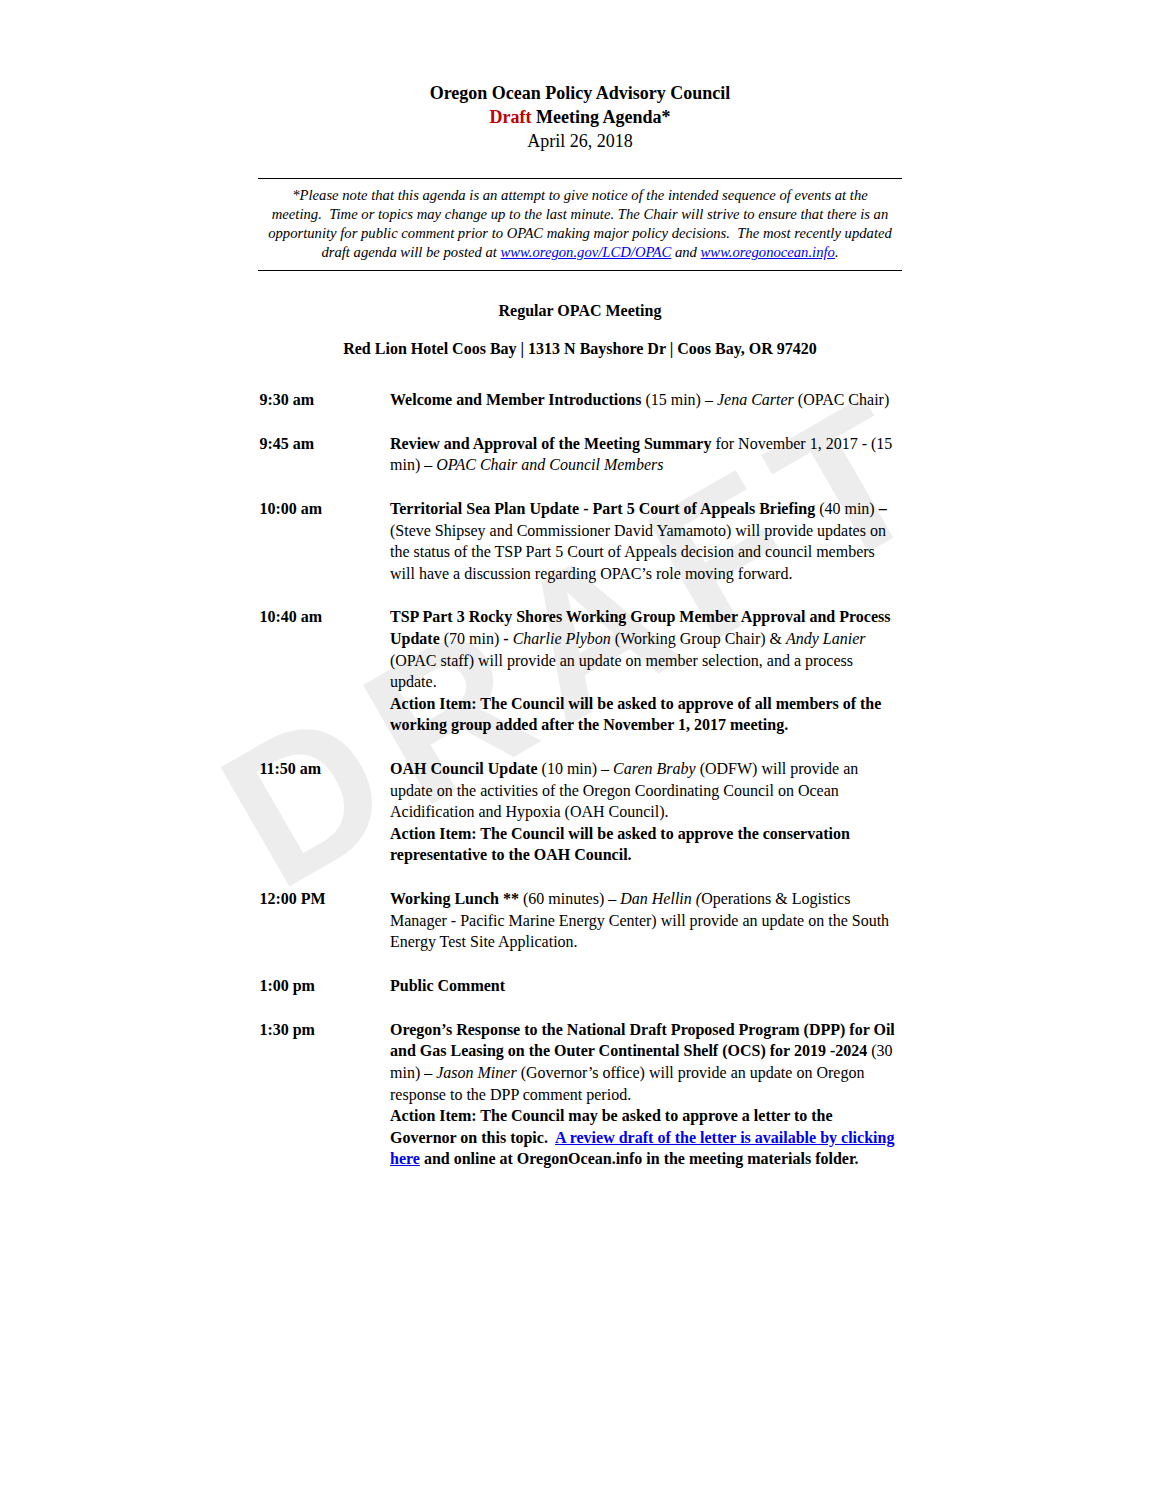DRAFT
Oregon Ocean Policy Advisory Council
Draft Meeting Agenda*
April 26, 2018
*Please note that this agenda is an attempt to give notice of the intended sequence of events at the meeting. Time or topics may change up to the last minute. The Chair will strive to ensure that there is an opportunity for public comment prior to OPAC making major policy decisions. The most recently updated draft agenda will be posted at www.oregon.gov/LCD/OPAC and www.oregonocean.info.
Regular OPAC Meeting
Red Lion Hotel Coos Bay | 1313 N Bayshore Dr | Coos Bay, OR 97420
| 9:30 am | Welcome and Member Introductions (15 min) – Jena Carter (OPAC Chair) |
| 9:45 am | Review and Approval of the Meeting Summary for November 1, 2017 - (15 min) – OPAC Chair and Council Members |
| 10:00 am | Territorial Sea Plan Update - Part 5 Court of Appeals Briefing (40 min) – (Steve Shipsey and Commissioner David Yamamoto) will provide updates on the status of the TSP Part 5 Court of Appeals decision and council members will have a discussion regarding OPAC’s role moving forward. |
| 10:40 am | TSP Part 3 Rocky Shores Working Group Member Approval and Process Update (70 min) - Charlie Plybon (Working Group Chair) & Andy Lanier (OPAC staff) will provide an update on member selection, and a process update. Action Item: The Council will be asked to approve of all members of the working group added after the November 1, 2017 meeting. |
| 11:50 am | OAH Council Update (10 min) – Caren Braby (ODFW) will provide an update on the activities of the Oregon Coordinating Council on Ocean Acidification and Hypoxia (OAH Council). Action Item: The Council will be asked to approve the conservation representative to the OAH Council. |
| 12:00 PM | Working Lunch ** (60 minutes) – Dan Hellin ( Operations & Logistics Manager - Pacific Marine Energy Center) will provide an update on the South Energy Test Site Application. |
| 1:00 pm | Public Comment |
| 1:30 pm | Oregon’s Response to the National Draft Proposed Program (DPP) for Oil and Gas Leasing on the Outer Continental Shelf (OCS) for 2019 -2024 (30 min) – Jason Miner (Governor’s office) will provide an update on Oregon response to the DPP comment period. Action Item: The Council may be asked to approve a letter to the Governor on this topic. A review draft of the letter is available by clicking here and online at OregonOcean.info in the meeting materials folder. |